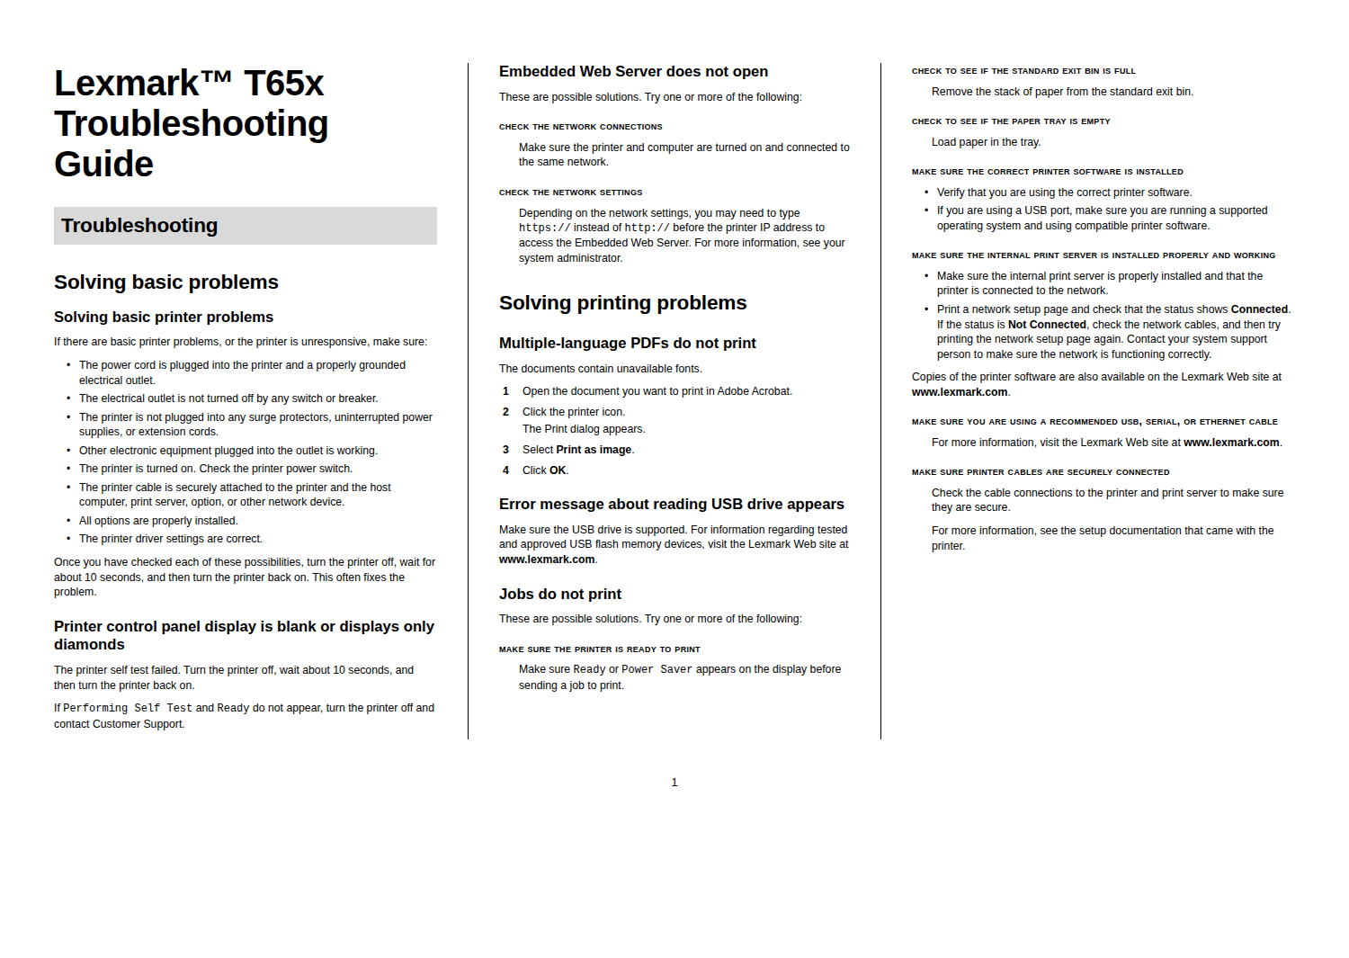Lexmark™ T65x
Troubleshooting
Guide
Troubleshooting
Solving basic problems
Solving basic printer problems
If there are basic printer problems, or the printer is unresponsive, make sure:
The power cord is plugged into the printer and a properly grounded electrical outlet.
The electrical outlet is not turned off by any switch or breaker.
The printer is not plugged into any surge protectors, uninterrupted power supplies, or extension cords.
Other electronic equipment plugged into the outlet is working.
The printer is turned on. Check the printer power switch.
The printer cable is securely attached to the printer and the host computer, print server, option, or other network device.
All options are properly installed.
The printer driver settings are correct.
Once you have checked each of these possibilities, turn the printer off, wait for about 10 seconds, and then turn the printer back on. This often fixes the problem.
Printer control panel display is blank or displays only diamonds
The printer self test failed. Turn the printer off, wait about 10 seconds, and then turn the printer back on.
If Performing Self Test and Ready do not appear, turn the printer off and contact Customer Support.
Embedded Web Server does not open
These are possible solutions. Try one or more of the following:
Check the network connections
Make sure the printer and computer are turned on and connected to the same network.
Check the network settings
Depending on the network settings, you may need to type https:// instead of http:// before the printer IP address to access the Embedded Web Server. For more information, see your system administrator.
Solving printing problems
Multiple-language PDFs do not print
The documents contain unavailable fonts.
Open the document you want to print in Adobe Acrobat.
Click the printer icon.
The Print dialog appears.
Select Print as image.
Click OK.
Error message about reading USB drive appears
Make sure the USB drive is supported. For information regarding tested and approved USB flash memory devices, visit the Lexmark Web site at www.lexmark.com.
Jobs do not print
These are possible solutions. Try one or more of the following:
Make sure the printer is ready to print
Make sure Ready or Power Saver appears on the display before sending a job to print.
Check to see if the standard exit bin is full
Remove the stack of paper from the standard exit bin.
Check to see if the paper tray is empty
Load paper in the tray.
Make sure the correct printer software is installed
Verify that you are using the correct printer software.
If you are using a USB port, make sure you are running a supported operating system and using compatible printer software.
Make sure the internal print server is installed properly and working
Make sure the internal print server is properly installed and that the printer is connected to the network.
Print a network setup page and check that the status shows Connected. If the status is Not Connected, check the network cables, and then try printing the network setup page again. Contact your system support person to make sure the network is functioning correctly.
Copies of the printer software are also available on the Lexmark Web site at www.lexmark.com.
Make sure you are using a recommended USB, serial, or Ethernet cable
For more information, visit the Lexmark Web site at www.lexmark.com.
Make sure printer cables are securely connected
Check the cable connections to the printer and print server to make sure they are secure.
For more information, see the setup documentation that came with the printer.
1